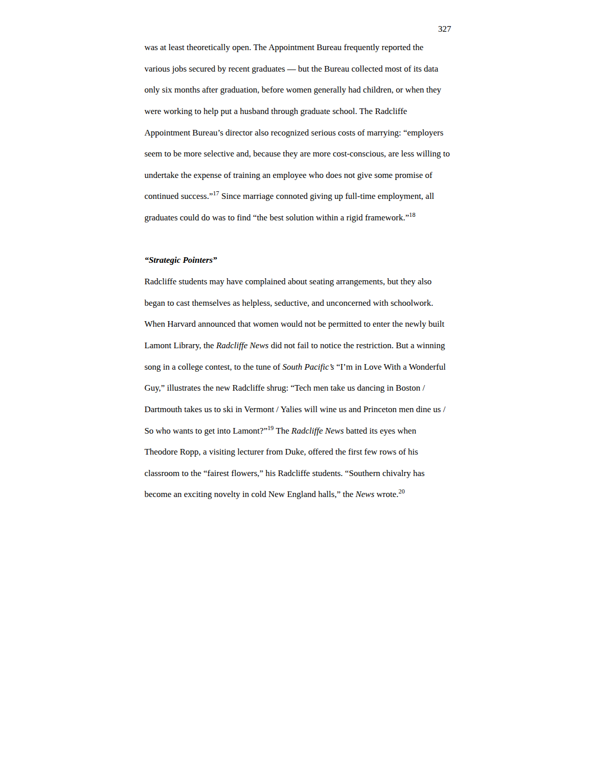327
was at least theoretically open. The Appointment Bureau frequently reported the various jobs secured by recent graduates — but the Bureau collected most of its data only six months after graduation, before women generally had children, or when they were working to help put a husband through graduate school. The Radcliffe Appointment Bureau’s director also recognized serious costs of marrying: “employers seem to be more selective and, because they are more cost-conscious, are less willing to undertake the expense of training an employee who does not give some promise of continued success.”17 Since marriage connoted giving up full-time employment, all graduates could do was to find “the best solution within a rigid framework.”18
“Strategic Pointers”
Radcliffe students may have complained about seating arrangements, but they also began to cast themselves as helpless, seductive, and unconcerned with schoolwork. When Harvard announced that women would not be permitted to enter the newly built Lamont Library, the Radcliffe News did not fail to notice the restriction. But a winning song in a college contest, to the tune of South Pacific’s “I’m in Love With a Wonderful Guy,” illustrates the new Radcliffe shrug: “Tech men take us dancing in Boston / Dartmouth takes us to ski in Vermont / Yalies will wine us and Princeton men dine us / So who wants to get into Lamont?”19 The Radcliffe News batted its eyes when Theodore Ropp, a visiting lecturer from Duke, offered the first few rows of his classroom to the “fairest flowers,” his Radcliffe students. “Southern chivalry has become an exciting novelty in cold New England halls,” the News wrote.20